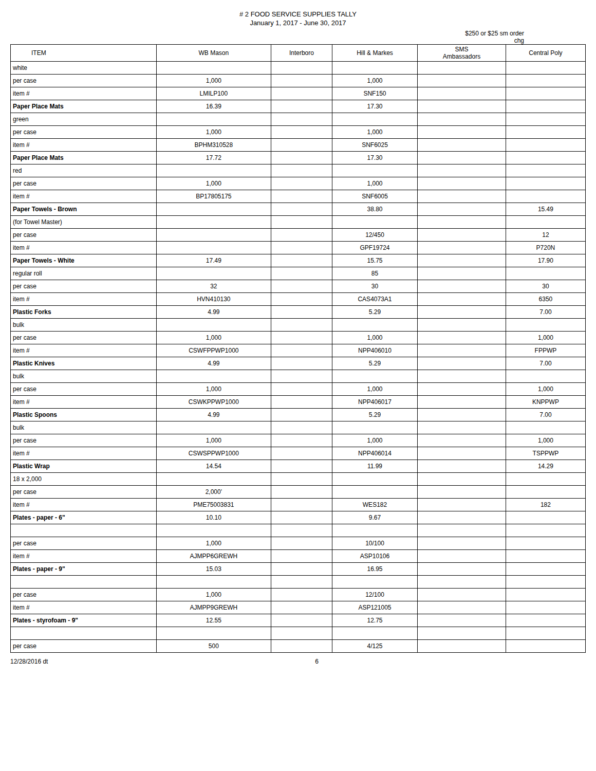# 2 FOOD SERVICE SUPPLIES TALLY
January 1, 2017 - June 30, 2017
$250 or $25 sm order
chg
| ITEM | WB Mason | Interboro | Hill & Markes | SMS Ambassadors | Central Poly |
| --- | --- | --- | --- | --- | --- |
| white | | | | | |
| per case | 1,000 | | 1,000 | | |
| item # | LMILP100 | | SNF150 | | |
| Paper Place Mats | 16.39 | | 17.30 | | |
| green | | | | | |
| per case | 1,000 | | 1,000 | | |
| item # | BPHM310528 | | SNF6025 | | |
| Paper Place Mats | 17.72 | | 17.30 | | |
| red | | | | | |
| per case | 1,000 | | 1,000 | | |
| item # | BP17805175 | | SNF6005 | | |
| Paper Towels - Brown | | | 38.80 | | 15.49 |
| (for Towel Master) | | | | | |
| per case | | | 12/450 | | 12 |
| item # | | | GPF19724 | | P720N |
| Paper Towels - White | 17.49 | | 15.75 | | 17.90 |
| regular roll | | | 85 | | |
| per case | 32 | | 30 | | 30 |
| item # | HVN410130 | | CAS4073A1 | | 6350 |
| Plastic Forks | 4.99 | | 5.29 | | 7.00 |
| bulk | | | | | |
| per case | 1,000 | | 1,000 | | 1,000 |
| item # | CSWFPPWP1000 | | NPP406010 | | FPPWP |
| Plastic Knives | 4.99 | | 5.29 | | 7.00 |
| bulk | | | | | |
| per case | 1,000 | | 1,000 | | 1,000 |
| item # | CSWKPPWP1000 | | NPP406017 | | KNPPWP |
| Plastic Spoons | 4.99 | | 5.29 | | 7.00 |
| bulk | | | | | |
| per case | 1,000 | | 1,000 | | 1,000 |
| item # | CSWSPPWP1000 | | NPP406014 | | TSPPWP |
| Plastic Wrap | 14.54 | | 11.99 | | 14.29 |
| 18 x 2,000 | | | | | |
| per case | 2,000' | | | | |
| item # | PME75003831 | | WES182 | | 182 |
| Plates - paper - 6" | 10.10 | | 9.67 | | |
| per case | 1,000 | | 10/100 | | |
| item # | AJMPP6GREWH | | ASP10106 | | |
| Plates - paper - 9" | 15.03 | | 16.95 | | |
| per case | 1,000 | | 12/100 | | |
| item # | AJMPP9GREWH | | ASP121005 | | |
| Plates - styrofoam - 9" | 12.55 | | 12.75 | | |
| per case | 500 | | 4/125 | | |
12/28/2016 dt 6